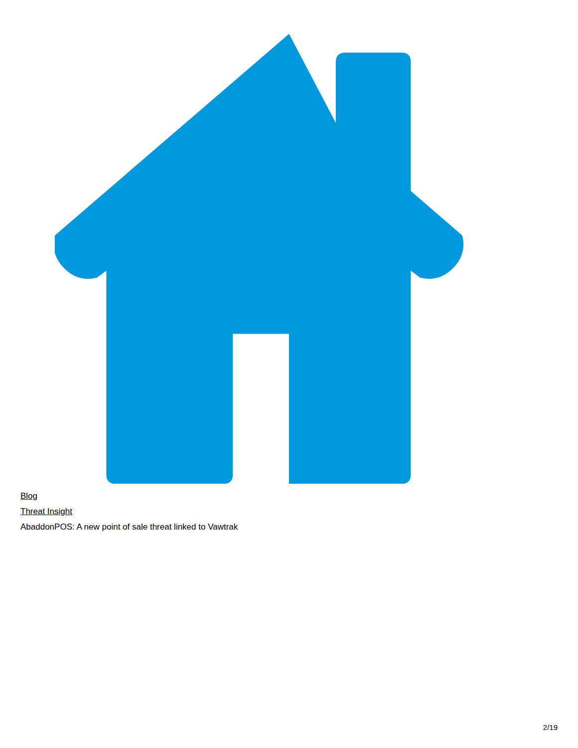Home
Blog
Threat Insight
AbaddonPOS: A new point of sale threat linked to Vawtrak
2/19